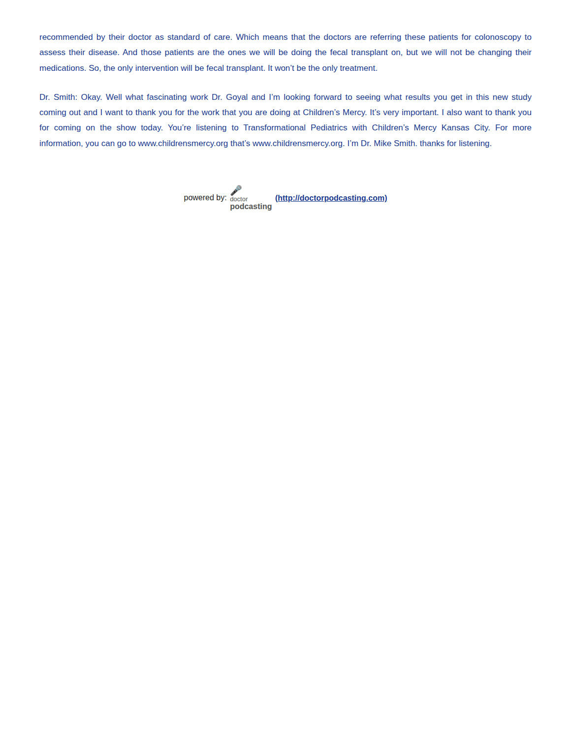recommended by their doctor as standard of care. Which means that the doctors are referring these patients for colonoscopy to assess their disease. And those patients are the ones we will be doing the fecal transplant on, but we will not be changing their medications. So, the only intervention will be fecal transplant. It won’t be the only treatment.
Dr. Smith: Okay. Well what fascinating work Dr. Goyal and I’m looking forward to seeing what results you get in this new study coming out and I want to thank you for the work that you are doing at Children’s Mercy. It’s very important. I also want to thank you for coming on the show today. You’re listening to Transformational Pediatrics with Children’s Mercy Kansas City. For more information, you can go to www.childrensmercy.org that’s www.childrensmercy.org. I’m Dr. Mike Smith. thanks for listening.
powered by: 🎤doctor podcasting (http://doctorpodcasting.com)